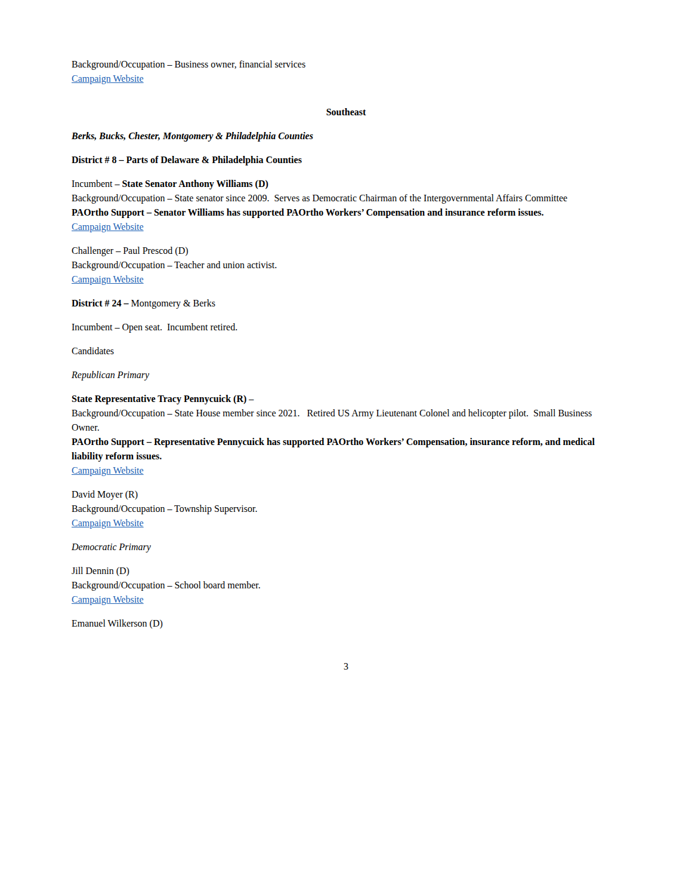Background/Occupation – Business owner, financial services
Campaign Website
Southeast
Berks, Bucks, Chester, Montgomery & Philadelphia Counties
District # 8 – Parts of Delaware & Philadelphia Counties
Incumbent – State Senator Anthony Williams (D)
Background/Occupation – State senator since 2009. Serves as Democratic Chairman of the Intergovernmental Affairs Committee
PAOrtho Support – Senator Williams has supported PAOrtho Workers’ Compensation and insurance reform issues.
Campaign Website
Challenger – Paul Prescod (D)
Background/Occupation – Teacher and union activist.
Campaign Website
District # 24 – Montgomery & Berks
Incumbent – Open seat. Incumbent retired.
Candidates
Republican Primary
State Representative Tracy Pennycuick (R) –
Background/Occupation – State House member since 2021. Retired US Army Lieutenant Colonel and helicopter pilot. Small Business Owner.
PAOrtho Support – Representative Pennycuick has supported PAOrtho Workers’ Compensation, insurance reform, and medical liability reform issues.
Campaign Website
David Moyer (R)
Background/Occupation – Township Supervisor.
Campaign Website
Democratic Primary
Jill Dennin (D)
Background/Occupation – School board member.
Campaign Website
Emanuel Wilkerson (D)
3